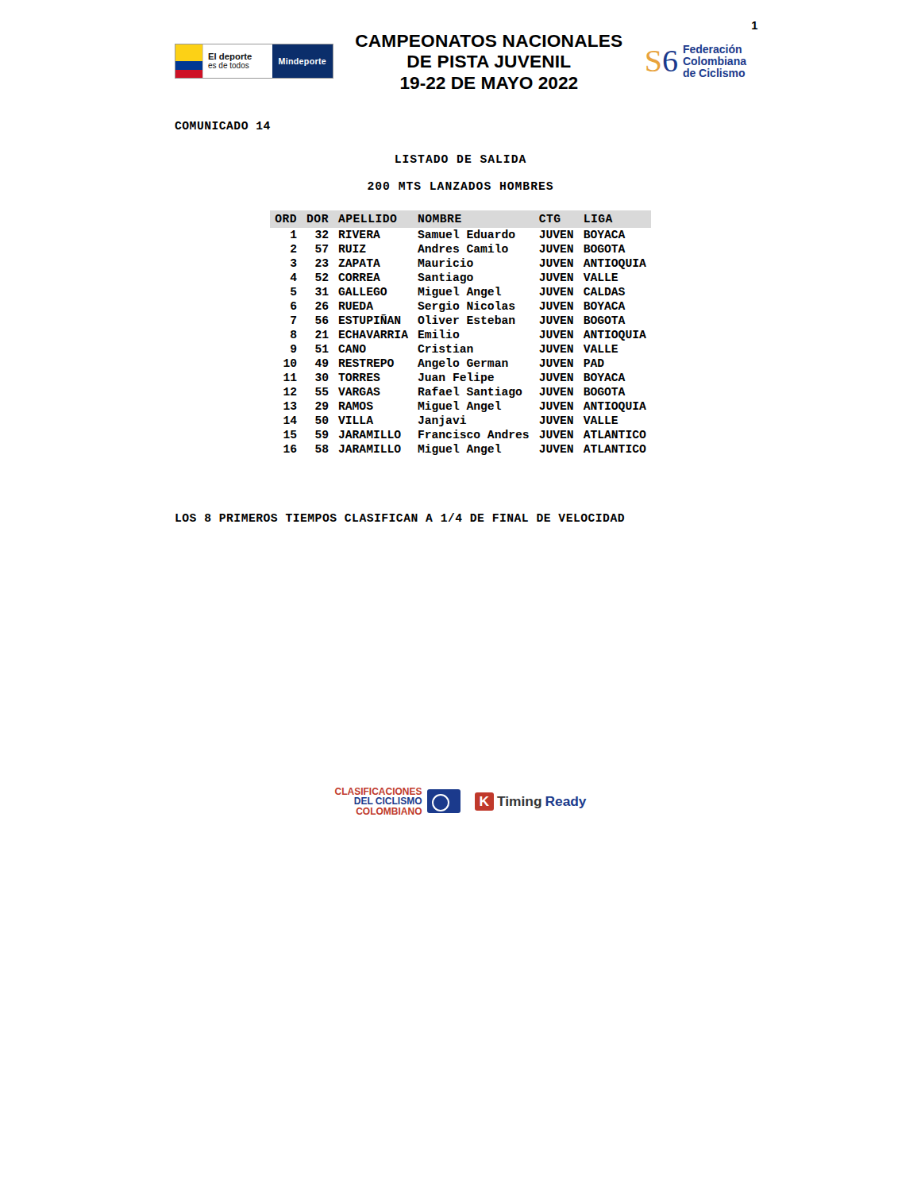1
El deporte
es de todos
Mindeporte
CAMPEONATOS NACIONALES DE PISTA JUVENIL
19-22 DE MAYO 2022
S6
Federación
Colombiana
de Ciclismo
COMUNICADO 14
LISTADO DE SALIDA
200 MTS LANZADOS HOMBRES
| ORD | DOR | APELLIDO | NOMBRE | CTG | LIGA |
| --- | --- | --- | --- | --- | --- |
| 1 | 32 | RIVERA | Samuel Eduardo | JUVEN | BOYACA |
| 2 | 57 | RUIZ | Andres Camilo | JUVEN | BOGOTA |
| 3 | 23 | ZAPATA | Mauricio | JUVEN | ANTIOQUIA |
| 4 | 52 | CORREA | Santiago | JUVEN | VALLE |
| 5 | 31 | GALLEGO | Miguel Angel | JUVEN | CALDAS |
| 6 | 26 | RUEDA | Sergio Nicolas | JUVEN | BOYACA |
| 7 | 56 | ESTUPIÑAN | Oliver Esteban | JUVEN | BOGOTA |
| 8 | 21 | ECHAVARRIA | Emilio | JUVEN | ANTIOQUIA |
| 9 | 51 | CANO | Cristian | JUVEN | VALLE |
| 10 | 49 | RESTREPO | Angelo German | JUVEN | PAD |
| 11 | 30 | TORRES | Juan Felipe | JUVEN | BOYACA |
| 12 | 55 | VARGAS | Rafael Santiago | JUVEN | BOGOTA |
| 13 | 29 | RAMOS | Miguel Angel | JUVEN | ANTIOQUIA |
| 14 | 50 | VILLA | Janjavi | JUVEN | VALLE |
| 15 | 59 | JARAMILLO | Francisco Andres | JUVEN | ATLANTICO |
| 16 | 58 | JARAMILLO | Miguel Angel | JUVEN | ATLANTICO |
LOS 8 PRIMEROS TIEMPOS CLASIFICAN A 1/4 DE FINAL DE VELOCIDAD
CLASIFICACIONES
DEL CICLISMO
COLOMBIANO
K Timing Ready